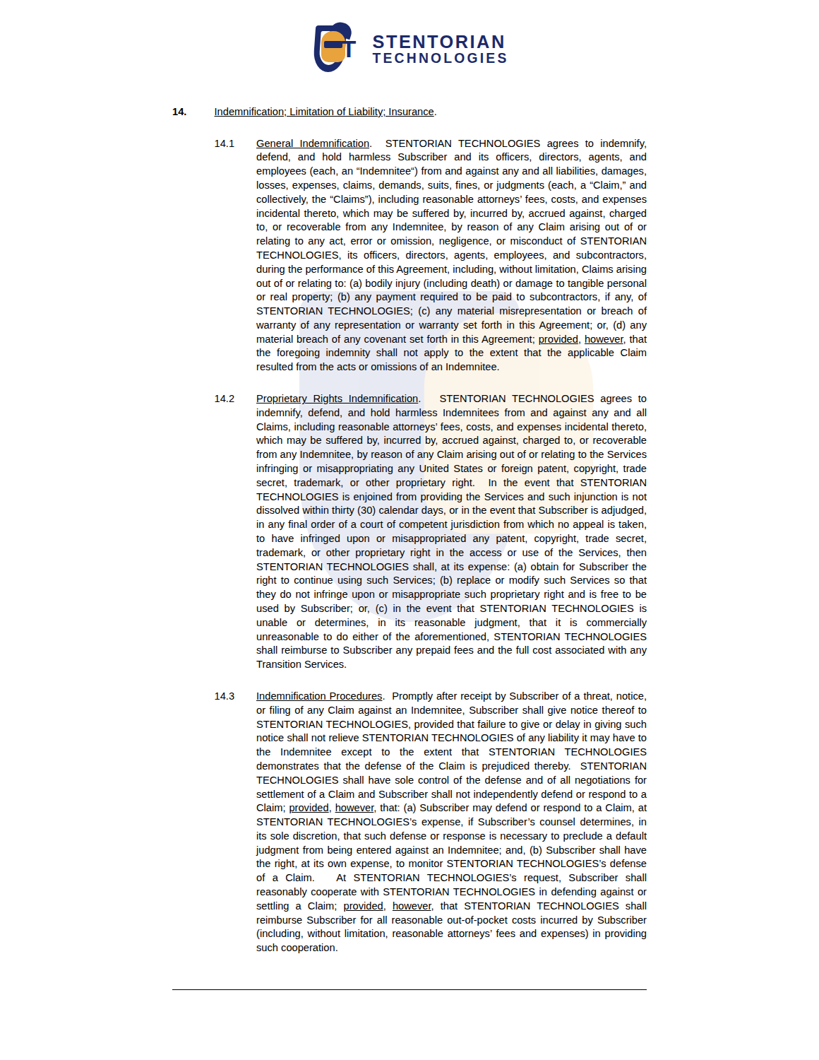T STENTORIAN
TECHNOLOGIES
14.
Indemnification; Limitation of Liability; Insurance.
14.1
General Indemnification. STENTORIAN TECHNOLOGIES agrees to indemnify, defend, and hold harmless Subscriber and its officers, directors, agents, and employees (each, an “Indemnitee“) from and against any and all liabilities, damages, losses, expenses, claims, demands, suits, fines, or judgments (each, a “Claim,” and collectively, the “Claims”), including reasonable attorneys’ fees, costs, and expenses incidental thereto, which may be suffered by, incurred by, accrued against, charged to, or recoverable from any Indemnitee, by reason of any Claim arising out of or relating to any act, error or omission, negligence, or misconduct of STENTORIAN TECHNOLOGIES, its officers, directors, agents, employees, and subcontractors, during the performance of this Agreement, including, without limitation, Claims arising out of or relating to: (a) bodily injury (including death) or damage to tangible personal or real property; (b) any payment required to be paid to subcontractors, if any, of STENTORIAN TECHNOLOGIES; (c) any material misrepresentation or breach of warranty of any representation or warranty set forth in this Agreement; or, (d) any material breach of any covenant set forth in this Agreement; provided, however, that the foregoing indemnity shall not apply to the extent that the applicable Claim resulted from the acts or omissions of an Indemnitee.
14.2
Proprietary Rights Indemnification. STENTORIAN TECHNOLOGIES agrees to indemnify, defend, and hold harmless Indemnitees from and against any and all Claims, including reasonable attorneys’ fees, costs, and expenses incidental thereto, which may be suffered by, incurred by, accrued against, charged to, or recoverable from any Indemnitee, by reason of any Claim arising out of or relating to the Services infringing or misappropriating any United States or foreign patent, copyright, trade secret, trademark, or other proprietary right. In the event that STENTORIAN TECHNOLOGIES is enjoined from providing the Services and such injunction is not dissolved within thirty (30) calendar days, or in the event that Subscriber is adjudged, in any final order of a court of competent jurisdiction from which no appeal is taken, to have infringed upon or misappropriated any patent, copyright, trade secret, trademark, or other proprietary right in the access or use of the Services, then STENTORIAN TECHNOLOGIES shall, at its expense: (a) obtain for Subscriber the right to continue using such Services; (b) replace or modify such Services so that they do not infringe upon or misappropriate such proprietary right and is free to be used by Subscriber; or, (c) in the event that STENTORIAN TECHNOLOGIES is unable or determines, in its reasonable judgment, that it is commercially unreasonable to do either of the aforementioned, STENTORIAN TECHNOLOGIES shall reimburse to Subscriber any prepaid fees and the full cost associated with any Transition Services.
14.3
Indemnification Procedures. Promptly after receipt by Subscriber of a threat, notice, or filing of any Claim against an Indemnitee, Subscriber shall give notice thereof to STENTORIAN TECHNOLOGIES, provided that failure to give or delay in giving such notice shall not relieve STENTORIAN TECHNOLOGIES of any liability it may have to the Indemnitee except to the extent that STENTORIAN TECHNOLOGIES demonstrates that the defense of the Claim is prejudiced thereby. STENTORIAN TECHNOLOGIES shall have sole control of the defense and of all negotiations for settlement of a Claim and Subscriber shall not independently defend or respond to a Claim; provided, however, that: (a) Subscriber may defend or respond to a Claim, at STENTORIAN TECHNOLOGIES’s expense, if Subscriber’s counsel determines, in its sole discretion, that such defense or response is necessary to preclude a default judgment from being entered against an Indemnitee; and, (b) Subscriber shall have the right, at its own expense, to monitor STENTORIAN TECHNOLOGIES’s defense of a Claim. At STENTORIAN TECHNOLOGIES’s request, Subscriber shall reasonably cooperate with STENTORIAN TECHNOLOGIES in defending against or settling a Claim; provided, however, that STENTORIAN TECHNOLOGIES shall reimburse Subscriber for all reasonable out-of-pocket costs incurred by Subscriber (including, without limitation, reasonable attorneys’ fees and expenses) in providing such cooperation.